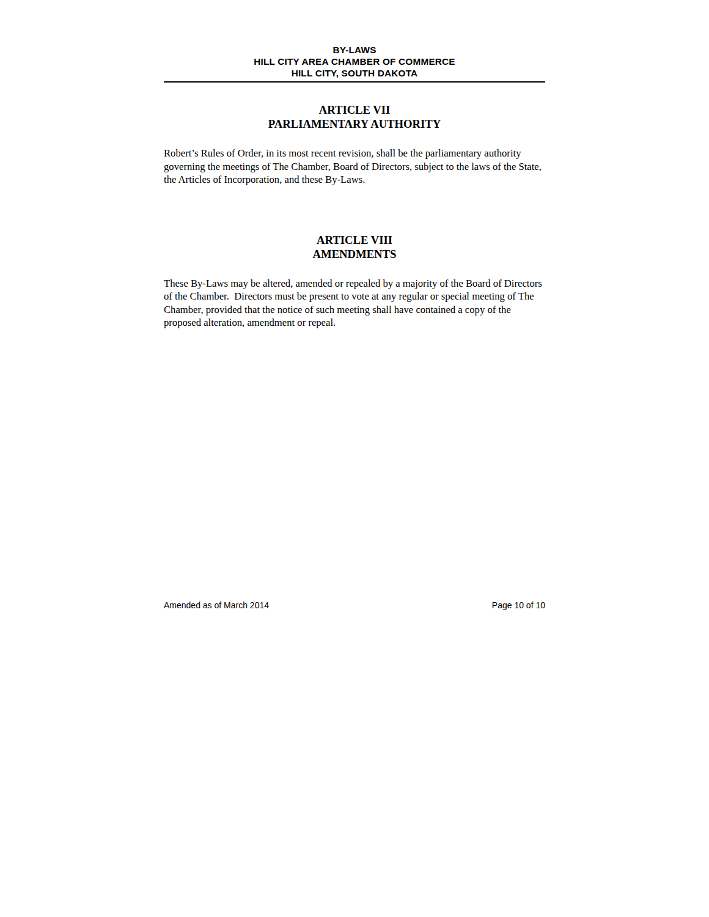BY-LAWS
HILL CITY AREA CHAMBER OF COMMERCE
HILL CITY, SOUTH DAKOTA
ARTICLE VIIPARLIAMENTARY AUTHORITY
Robert’s Rules of Order, in its most recent revision, shall be the parliamentary authority governing the meetings of The Chamber, Board of Directors, subject to the laws of the State, the Articles of Incorporation, and these By-Laws.
ARTICLE VIIIAMENDMENTS
These By-Laws may be altered, amended or repealed by a majority of the Board of Directors of the Chamber. Directors must be present to vote at any regular or special meeting of The Chamber, provided that the notice of such meeting shall have contained a copy of the proposed alteration, amendment or repeal.
Amended as of March 2014 Page 10 of 10